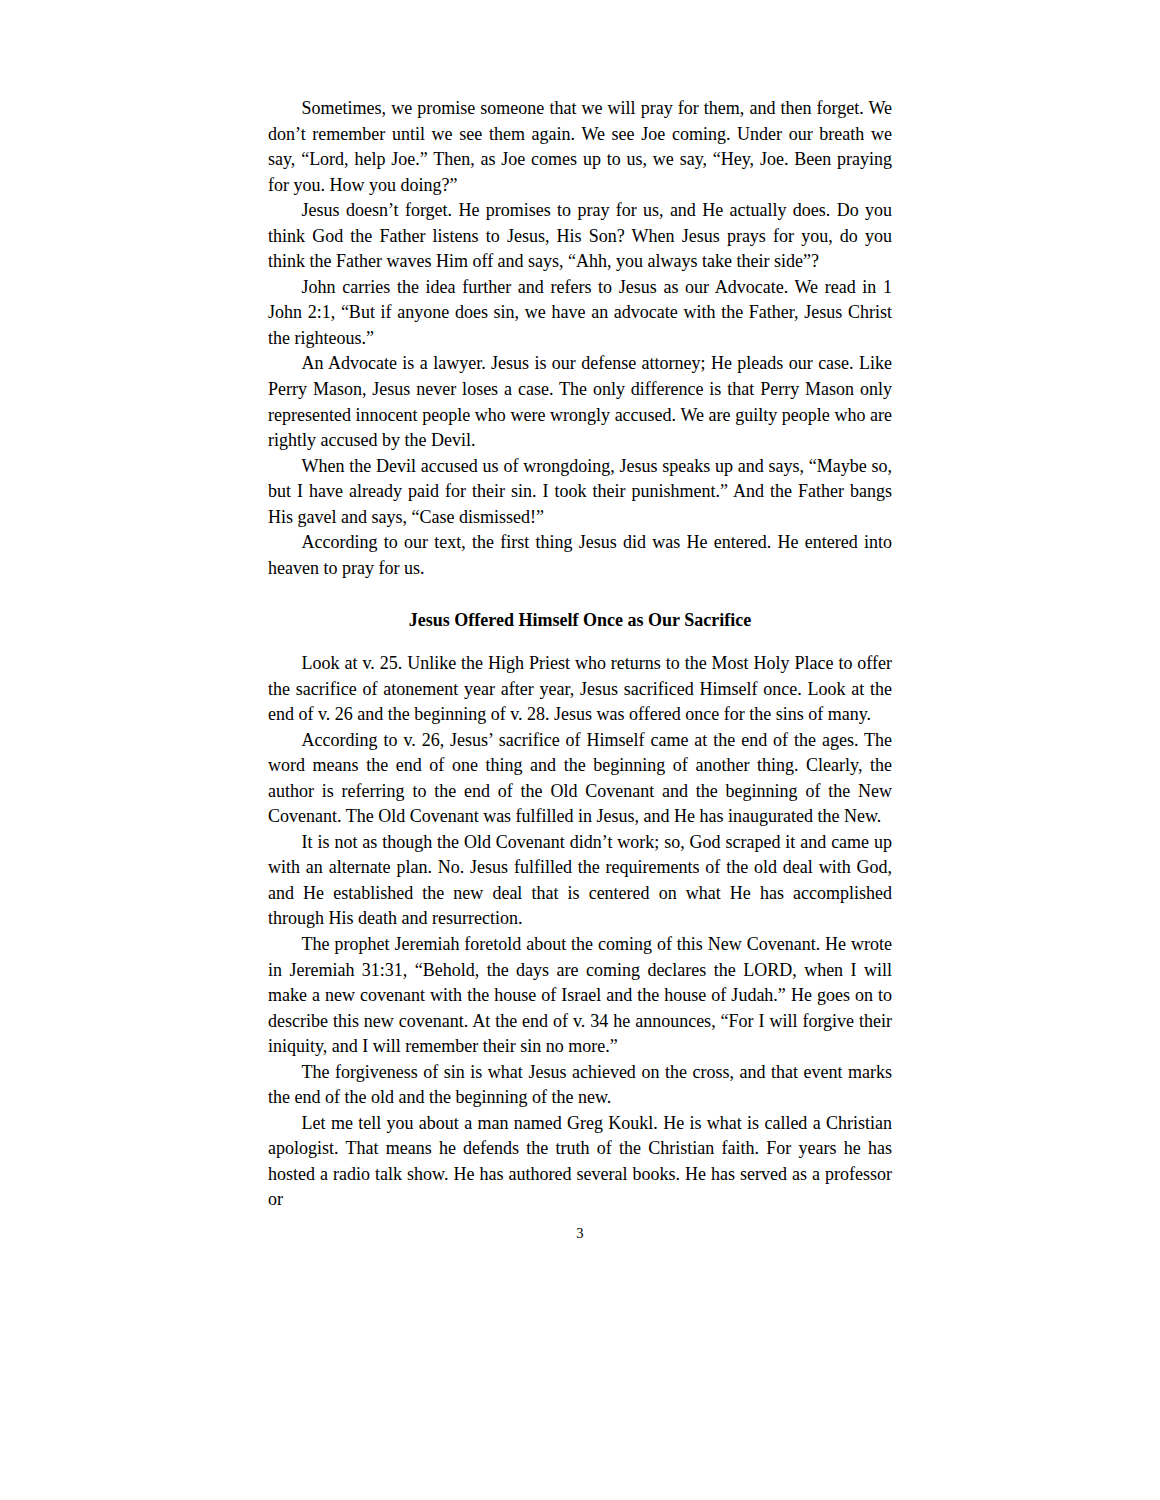Sometimes, we promise someone that we will pray for them, and then forget. We don’t remember until we see them again. We see Joe coming. Under our breath we say, “Lord, help Joe.” Then, as Joe comes up to us, we say, “Hey, Joe. Been praying for you. How you doing?”
Jesus doesn’t forget. He promises to pray for us, and He actually does. Do you think God the Father listens to Jesus, His Son? When Jesus prays for you, do you think the Father waves Him off and says, “Ahh, you always take their side”?
John carries the idea further and refers to Jesus as our Advocate. We read in 1 John 2:1, “But if anyone does sin, we have an advocate with the Father, Jesus Christ the righteous.”
An Advocate is a lawyer. Jesus is our defense attorney; He pleads our case. Like Perry Mason, Jesus never loses a case. The only difference is that Perry Mason only represented innocent people who were wrongly accused. We are guilty people who are rightly accused by the Devil.
When the Devil accused us of wrongdoing, Jesus speaks up and says, “Maybe so, but I have already paid for their sin. I took their punishment.” And the Father bangs His gavel and says, “Case dismissed!”
According to our text, the first thing Jesus did was He entered. He entered into heaven to pray for us.
Jesus Offered Himself Once as Our Sacrifice
Look at v. 25. Unlike the High Priest who returns to the Most Holy Place to offer the sacrifice of atonement year after year, Jesus sacrificed Himself once. Look at the end of v. 26 and the beginning of v. 28. Jesus was offered once for the sins of many.
According to v. 26, Jesus’ sacrifice of Himself came at the end of the ages. The word means the end of one thing and the beginning of another thing. Clearly, the author is referring to the end of the Old Covenant and the beginning of the New Covenant. The Old Covenant was fulfilled in Jesus, and He has inaugurated the New.
It is not as though the Old Covenant didn’t work; so, God scraped it and came up with an alternate plan. No. Jesus fulfilled the requirements of the old deal with God, and He established the new deal that is centered on what He has accomplished through His death and resurrection.
The prophet Jeremiah foretold about the coming of this New Covenant. He wrote in Jeremiah 31:31, “Behold, the days are coming declares the LORD, when I will make a new covenant with the house of Israel and the house of Judah.” He goes on to describe this new covenant. At the end of v. 34 he announces, “For I will forgive their iniquity, and I will remember their sin no more.”
The forgiveness of sin is what Jesus achieved on the cross, and that event marks the end of the old and the beginning of the new.
Let me tell you about a man named Greg Koukl. He is what is called a Christian apologist. That means he defends the truth of the Christian faith. For years he has hosted a radio talk show. He has authored several books. He has served as a professor or
3